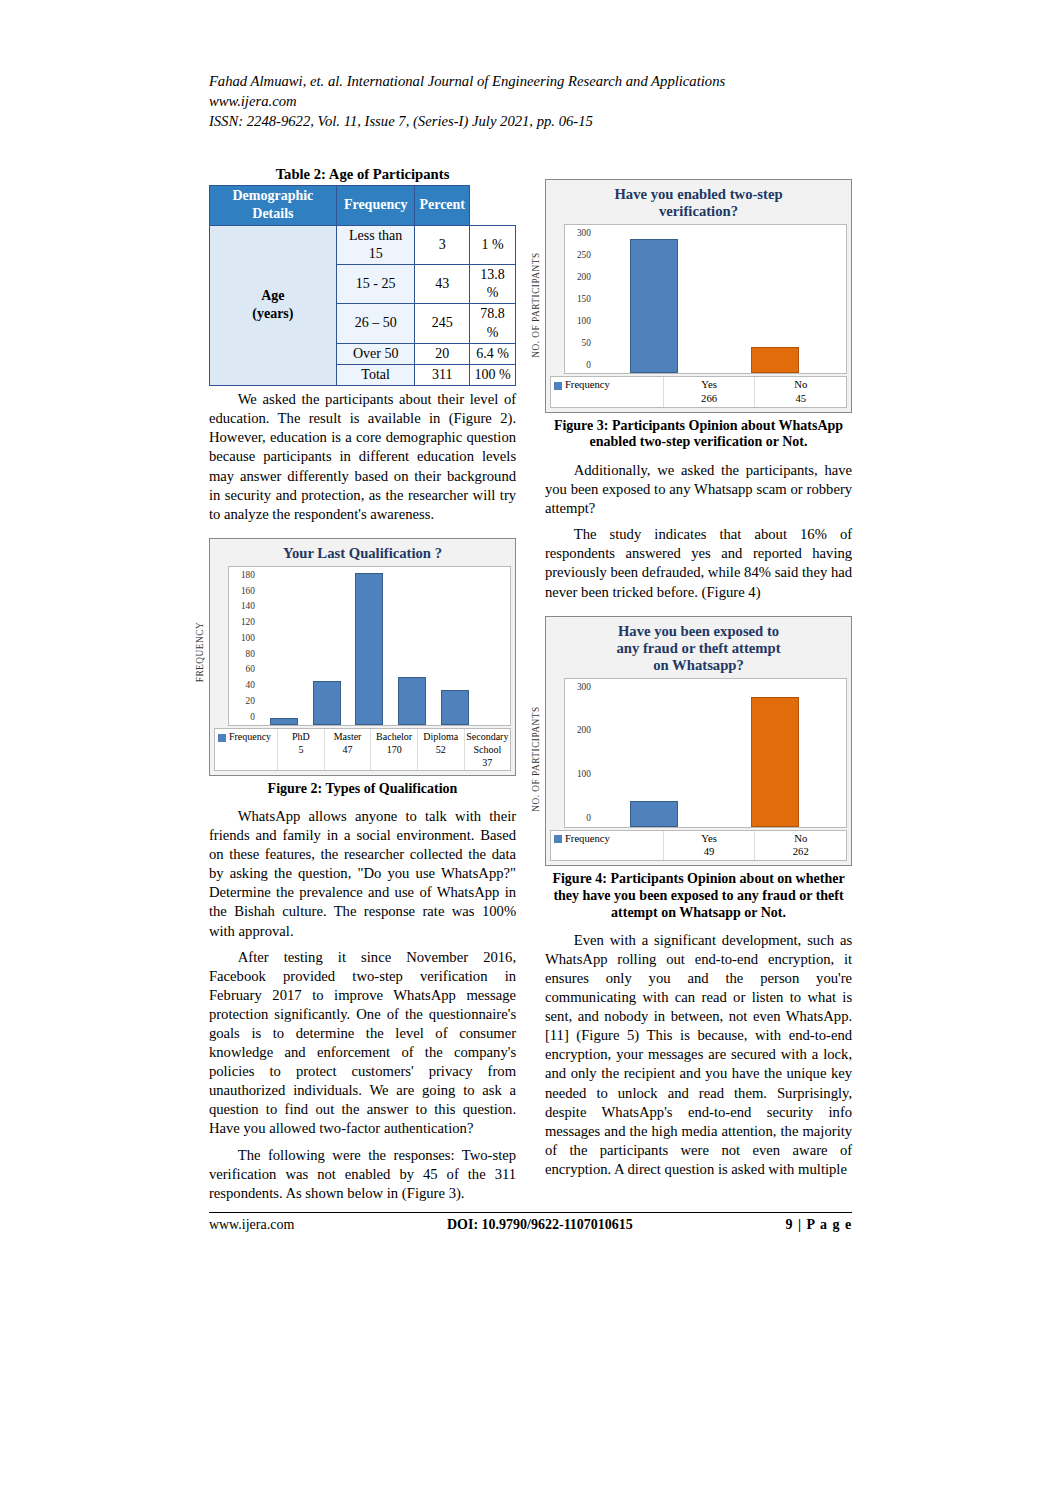Fahad Almuawi, et. al. International Journal of Engineering Research and Applications
www.ijera.com
ISSN: 2248-9622, Vol. 11, Issue 7, (Series-I) July 2021, pp. 06-15
Table 2: Age of Participants
| Demographic Details | Frequency | Percent |
| --- | --- | --- |
| Age (years) | Less than 15 | 3 | 1 % |
| 15 - 25 | 43 | 13.8 % |
| 26 – 50 | 245 | 78.8 % |
| Over 50 | 20 | 6.4 % |
| Total | 311 | 100 % |
We asked the participants about their level of education. The result is available in (Figure 2). However, education is a core demographic question because participants in different education levels may answer differently based on their background in security and protection, as the researcher will try to analyze the respondent's awareness.
Your Last Qualification ?
FREQUENCY
180160140120100806040200
Frequency
PhD
5
Master
47
Bachelor
170
Diploma
52
Secondary School
37
Figure 2: Types of Qualification
WhatsApp allows anyone to talk with their friends and family in a social environment. Based on these features, the researcher collected the data by asking the question, "Do you use WhatsApp?" Determine the prevalence and use of WhatsApp in the Bishah culture. The response rate was 100% with approval.
After testing it since November 2016, Facebook provided two-step verification in February 2017 to improve WhatsApp message protection significantly. One of the questionnaire's goals is to determine the level of consumer knowledge and enforcement of the company's policies to protect customers' privacy from unauthorized individuals. We are going to ask a question to find out the answer to this question. Have you allowed two-factor authentication?
The following were the responses: Two-step verification was not enabled by 45 of the 311 respondents. As shown below in (Figure 3).
Have you enabled two-step
verification?
NO. OF PARTICIPANTS
300250200150100500
Frequency
Yes
266
No
45
Figure 3: Participants Opinion about WhatsApp enabled two-step verification or Not.
Additionally, we asked the participants, have you been exposed to any Whatsapp scam or robbery attempt?
The study indicates that about 16% of respondents answered yes and reported having previously been defrauded, while 84% said they had never been tricked before. (Figure 4)
Have you been exposed to
any fraud or theft attempt
on Whatsapp?
NO. OF PARTICIPANTS
3002001000
Frequency
Yes
49
No
262
Figure 4: Participants Opinion about on whether they have you been exposed to any fraud or theft attempt on Whatsapp or Not.
Even with a significant development, such as WhatsApp rolling out end-to-end encryption, it ensures only you and the person you're communicating with can read or listen to what is sent, and nobody in between, not even WhatsApp. [11] (Figure 5) This is because, with end-to-end encryption, your messages are secured with a lock, and only the recipient and you have the unique key needed to unlock and read them. Surprisingly, despite WhatsApp's end-to-end security info messages and the high media attention, the majority of the participants were not even aware of encryption. A direct question is asked with multiple
www.ijera.com DOI: 10.9790/9622-1107010615 9 | P a g e